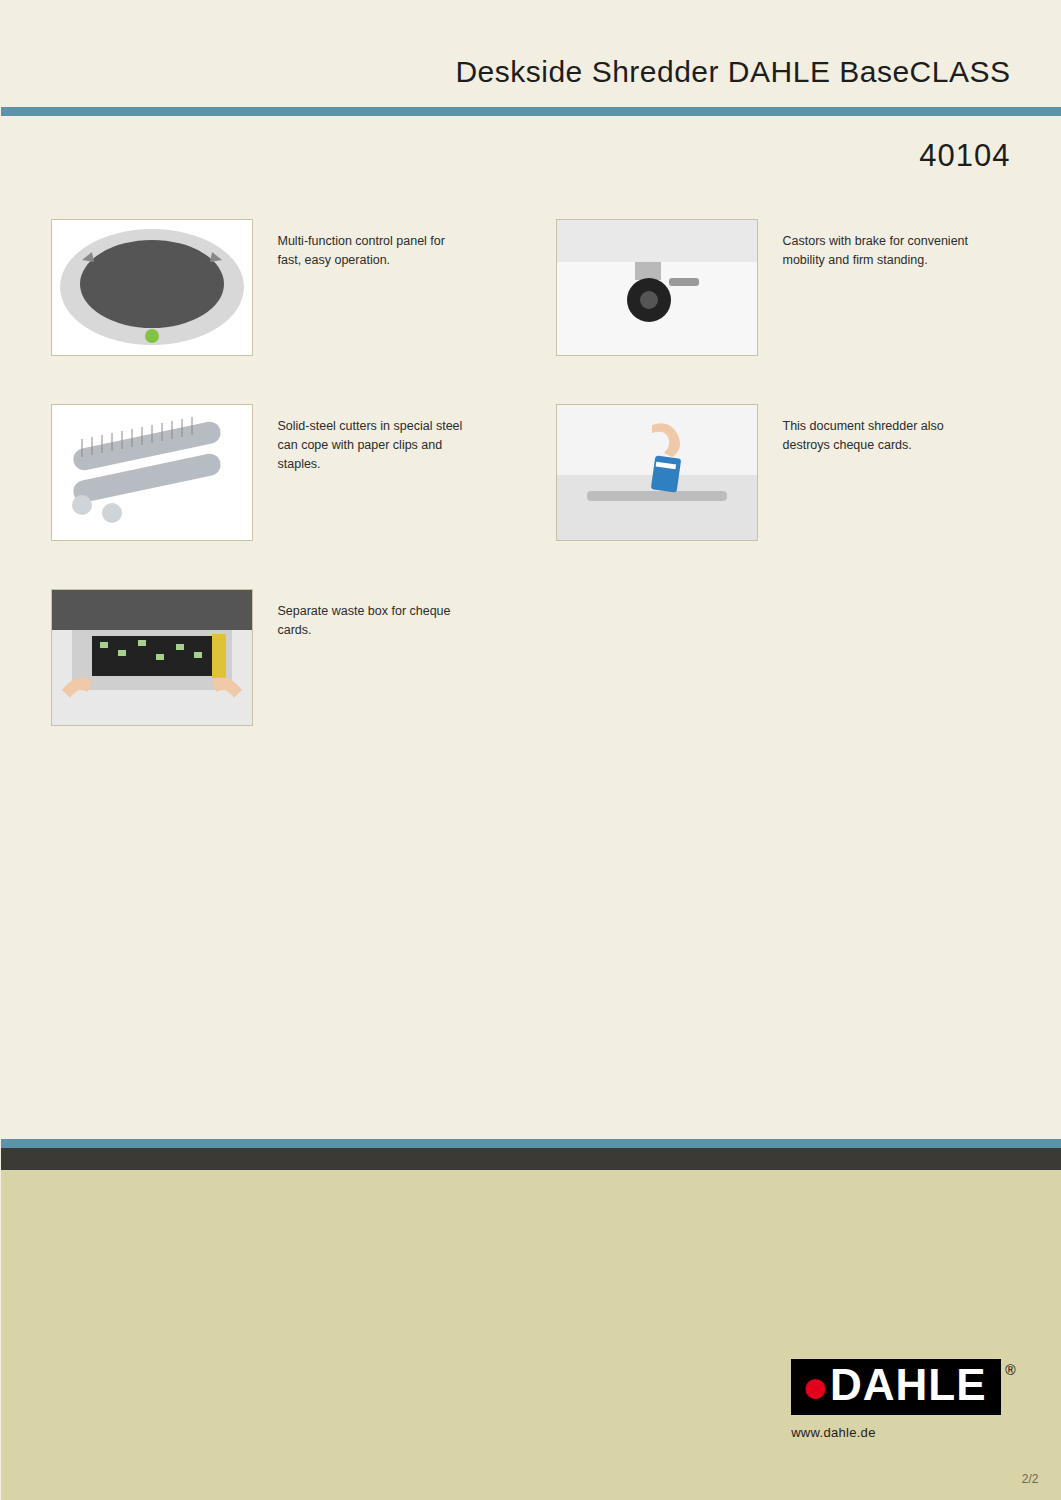Deskside Shredder DAHLE BaseCLASS
40104
Multi-function control panel for fast, easy operation.
Castors with brake for convenient mobility and firm standing.
Solid-steel cutters in special steel can cope with paper clips and staples.
This document shredder also destroys cheque cards.
Separate waste box for cheque cards.
●DAHLE® www.dahle.de
2/2